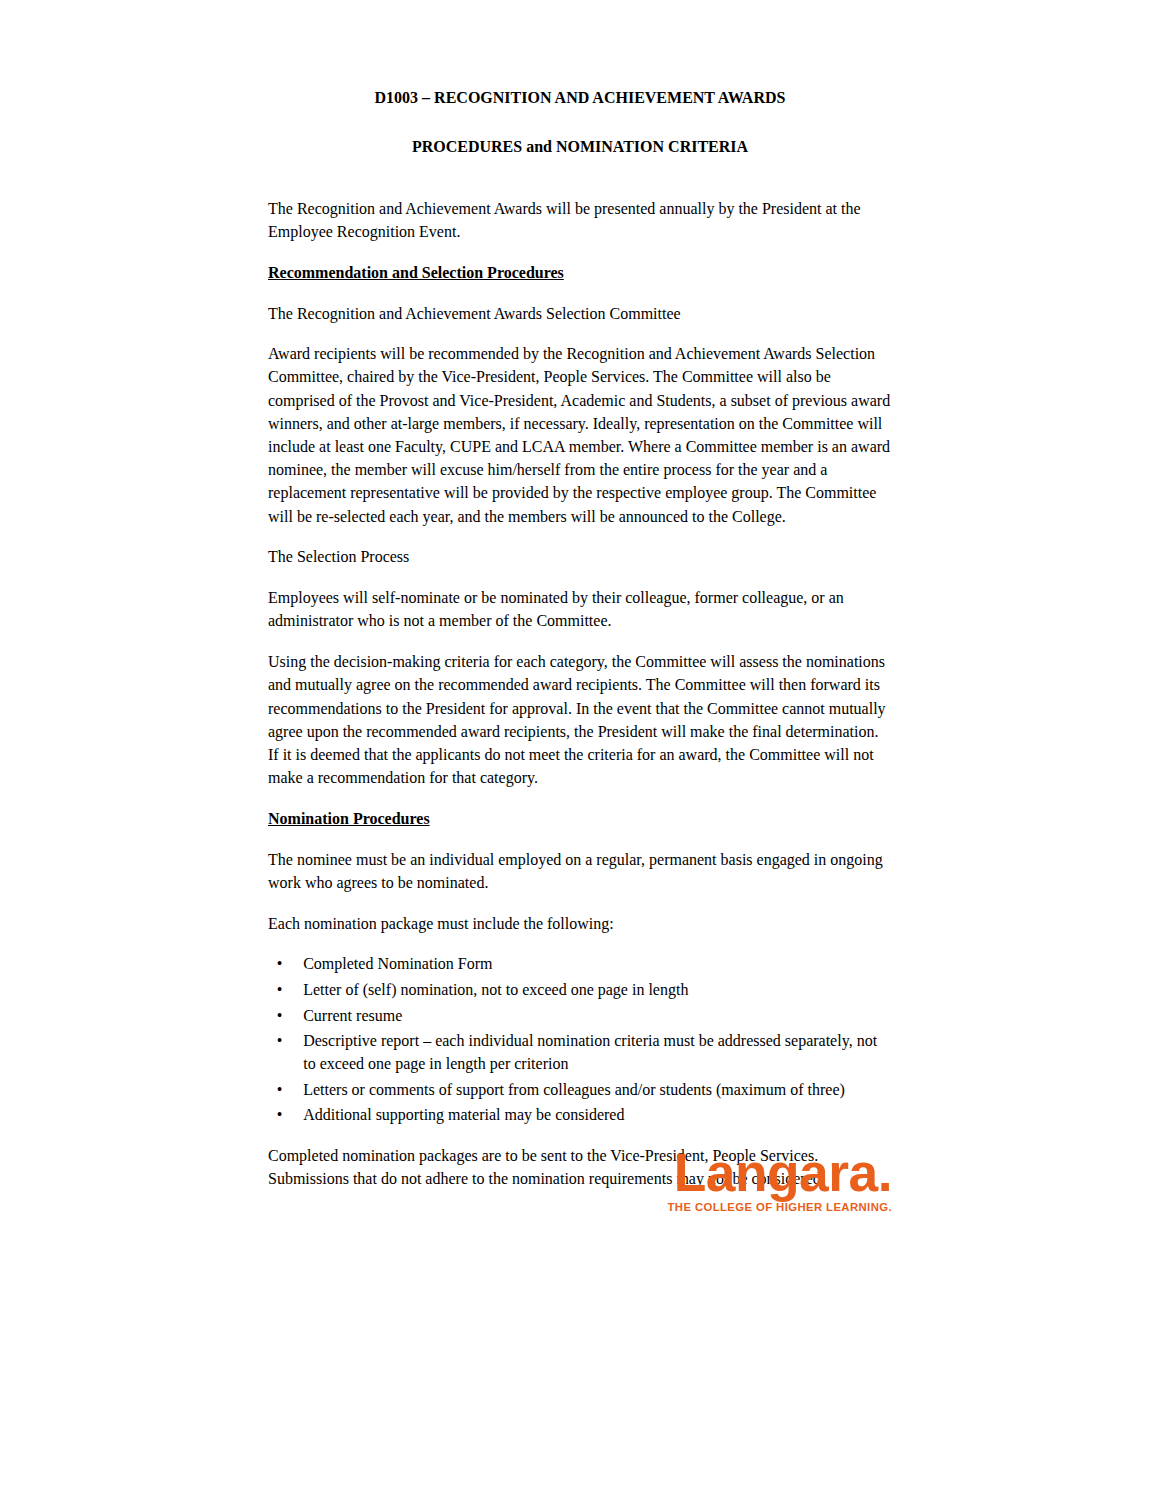D1003 – RECOGNITION AND ACHIEVEMENT AWARDS
PROCEDURES and NOMINATION CRITERIA
The Recognition and Achievement Awards will be presented annually by the President at the Employee Recognition Event.
Recommendation and Selection Procedures
The Recognition and Achievement Awards Selection Committee
Award recipients will be recommended by the Recognition and Achievement Awards Selection Committee, chaired by the Vice-President, People Services. The Committee will also be comprised of the Provost and Vice-President, Academic and Students, a subset of previous award winners, and other at-large members, if necessary. Ideally, representation on the Committee will include at least one Faculty, CUPE and LCAA member. Where a Committee member is an award nominee, the member will excuse him/herself from the entire process for the year and a replacement representative will be provided by the respective employee group. The Committee will be re-selected each year, and the members will be announced to the College.
The Selection Process
Employees will self-nominate or be nominated by their colleague, former colleague, or an administrator who is not a member of the Committee.
Using the decision-making criteria for each category, the Committee will assess the nominations and mutually agree on the recommended award recipients. The Committee will then forward its recommendations to the President for approval. In the event that the Committee cannot mutually agree upon the recommended award recipients, the President will make the final determination. If it is deemed that the applicants do not meet the criteria for an award, the Committee will not make a recommendation for that category.
Nomination Procedures
The nominee must be an individual employed on a regular, permanent basis engaged in ongoing work who agrees to be nominated.
Each nomination package must include the following:
Completed Nomination Form
Letter of (self) nomination, not to exceed one page in length
Current resume
Descriptive report – each individual nomination criteria must be addressed separately, not to exceed one page in length per criterion
Letters or comments of support from colleagues and/or students (maximum of three)
Additional supporting material may be considered
Completed nomination packages are to be sent to the Vice-President, People Services. Submissions that do not adhere to the nomination requirements may not be considered.
Langara.
THE COLLEGE OF HIGHER LEARNING.